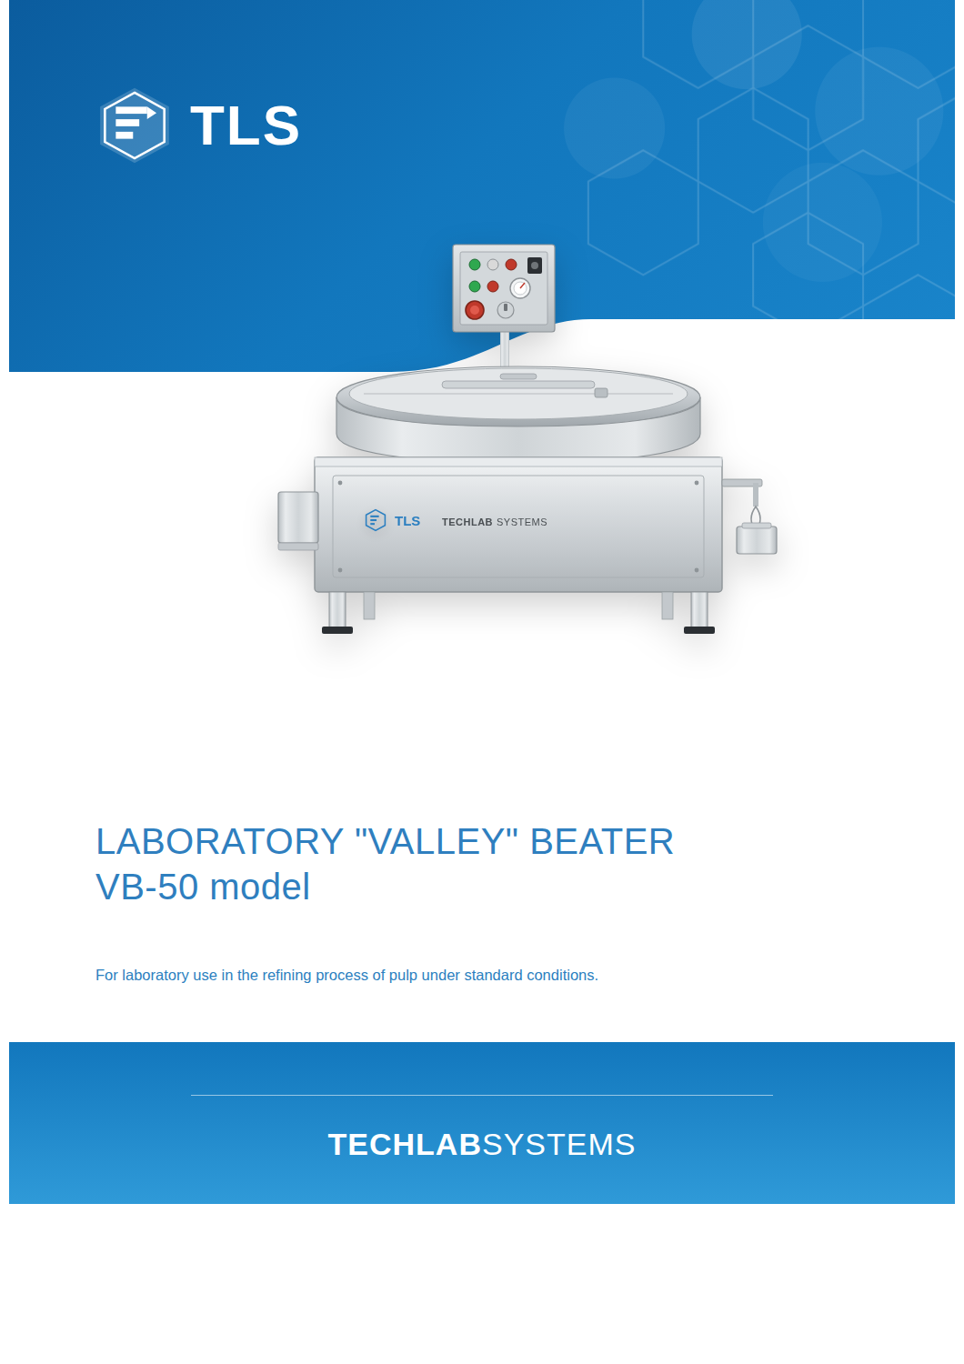TLS
Laboratory "Valley" Beater VB-50 Stainless steel laboratory beater with control panel on a post, oval tub with lid, rectangular body on four legs, and a hanging weight on the right side. TLS TECHLAB SYSTEMS
LABORATORY "VALLEY" BEATER VB-50 model
For laboratory use in the refining process of pulp under standard conditions.
TECHLAB SYSTEMS